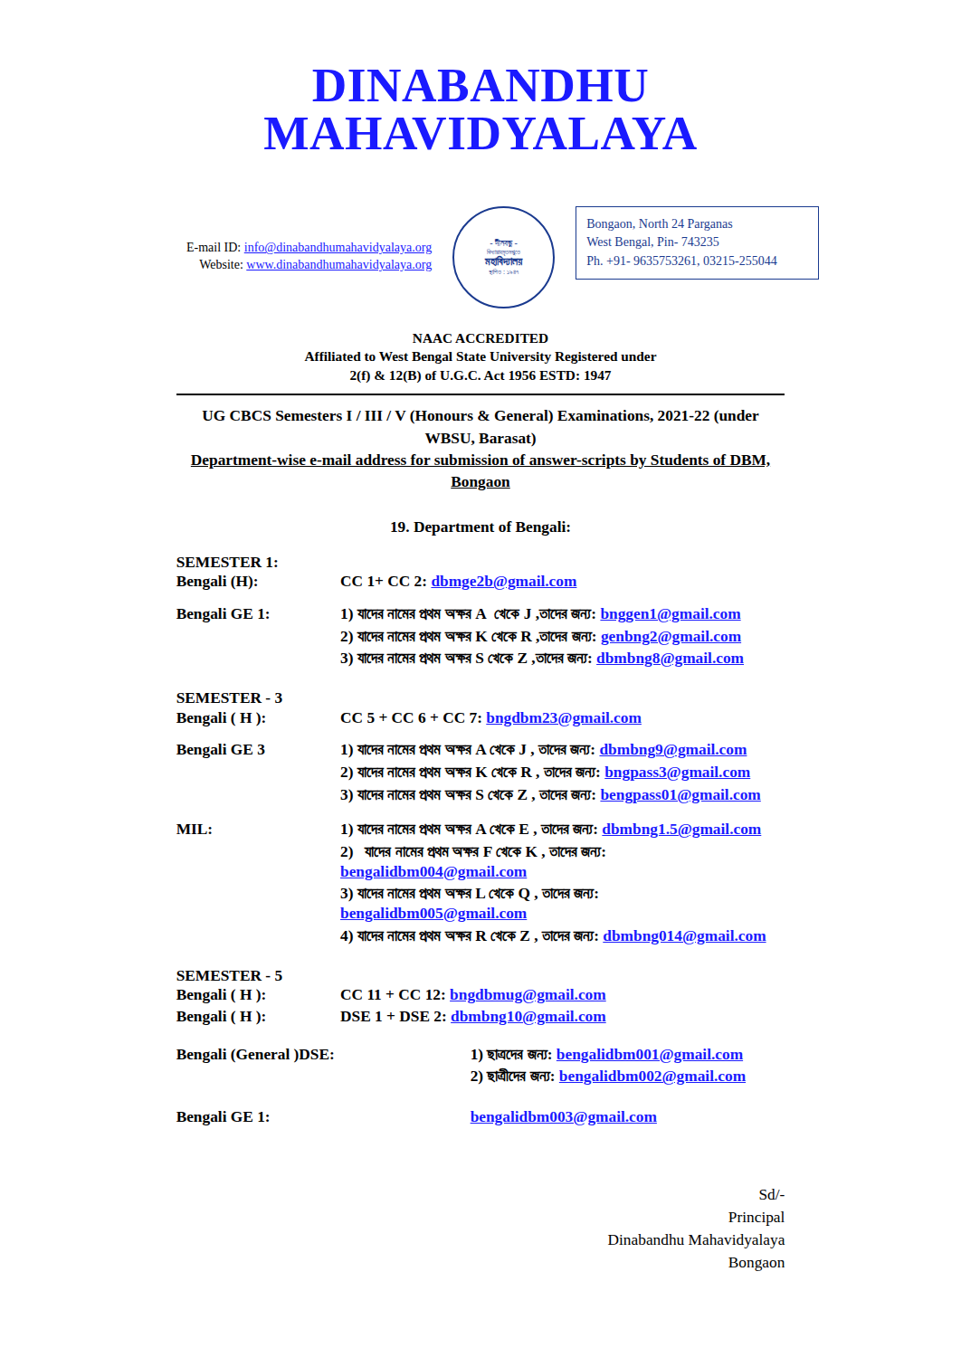DINABANDHU MAHAVIDYALAYA
E-mail ID: info@dinabandhumahavidyalaya.org
Website: www.dinabandhumahavidyalaya.org
- দীনবন্ধু - বিদ্যায়াহমৃতমশ্নুতে মহাবিদ্যালয় স্থাপিত : ১৯৪৭
Bongaon, North 24 Parganas
West Bengal, Pin- 743235
Ph. +91- 9635753261, 03215-255044
NAAC ACCREDITED
Affiliated to West Bengal State University Registered under
2(f) & 12(B) of U.G.C. Act 1956 ESTD: 1947
UG CBCS Semesters I / III / V (Honours & General) Examinations, 2021-22 (under WBSU, Barasat)
Department-wise e-mail address for submission of answer-scripts by Students of DBM, Bongaon
19. Department of Bengali:
SEMESTER 1:
| Bengali (H): | CC 1+ CC 2: dbmge2b@gmail.com |
| Bengali GE 1: | 1) যাদের নামের প্রথম অক্ষর A খেকে J ,তাদের জন্য: bnggen1@gmail.com 2) যাদের নামের প্রথম অক্ষর K খেকে R ,তাদের জন্য: genbng2@gmail.com 3) যাদের নামের প্রথম অক্ষর S খেকে Z ,তাদের জন্য: dbmbng8@gmail.com |
SEMESTER - 3
| Bengali ( H ): | CC 5 + CC 6 + CC 7: bngdbm23@gmail.com |
| Bengali GE 3 | 1) যাদের নামের প্রথম অক্ষর A খেকে J , তাদের জন্য: dbmbng9@gmail.com 2) যাদের নামের প্রথম অক্ষর K খেকে R , তাদের জন্য: bngpass3@gmail.com 3) যাদের নামের প্রথম অক্ষর S খেকে Z , তাদের জন্য: bengpass01@gmail.com |
| MIL: | 1) যাদের নামের প্রথম অক্ষর A খেকে E , তাদের জন্য: dbmbng1.5@gmail.com 2) যাদের নামের প্রথম অক্ষর F খেকে K , তাদের জন্য: bengalidbm004@gmail.com 3) যাদের নামের প্রথম অক্ষর L খেকে Q , তাদের জন্য: bengalidbm005@gmail.com 4) যাদের নামের প্রথম অক্ষর R খেকে Z , তাদের জন্য: dbmbng014@gmail.com |
SEMESTER - 5
| Bengali ( H ): | CC 11 + CC 12: bngdbmug@gmail.com |
| Bengali ( H ): | DSE 1 + DSE 2: dbmbng10@gmail.com |
| Bengali (General )DSE: | 1) ছাত্রদের জন্য: bengalidbm001@gmail.com 2) ছাত্রীদের জন্য: bengalidbm002@gmail.com |
| Bengali GE 1: | bengalidbm003@gmail.com |
Sd/-
Principal
Dinabandhu Mahavidyalaya
Bongaon